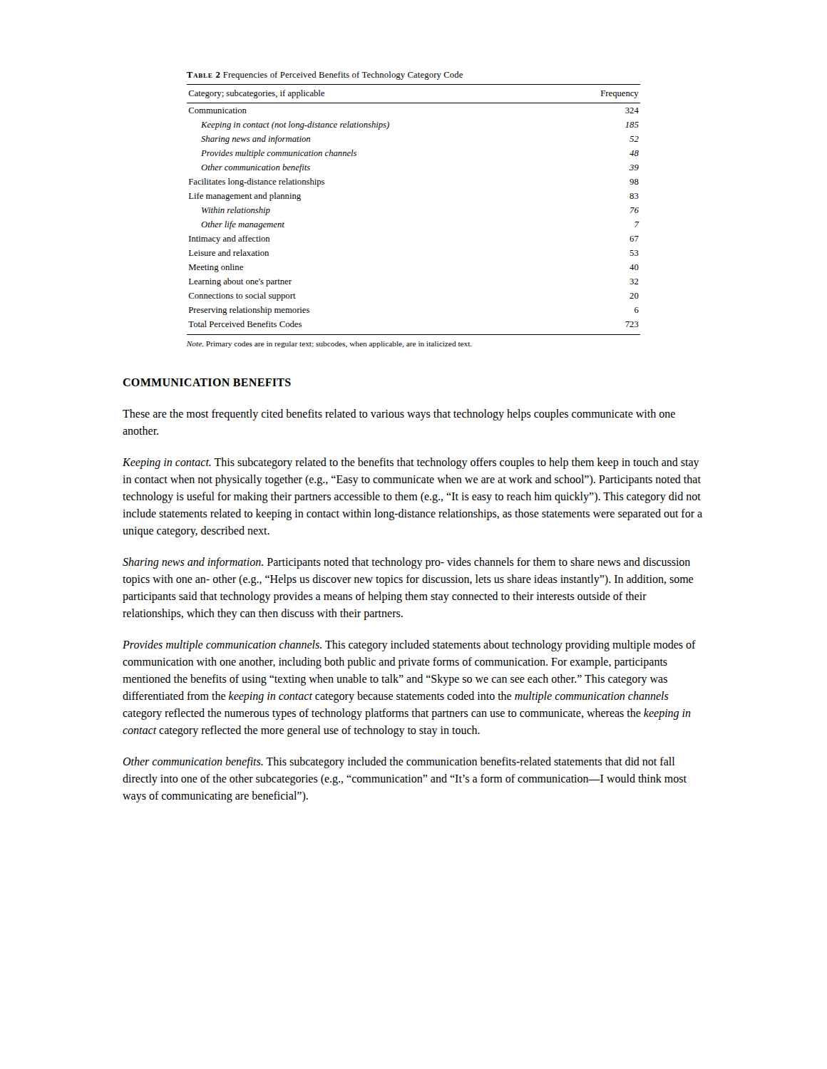Table 2 Frequencies of Perceived Benefits of Technology Category Code
| Category; subcategories, if applicable | Frequency |
| --- | --- |
| Communication | 324 |
| Keeping in contact (not long-distance relationships) | 185 |
| Sharing news and information | 52 |
| Provides multiple communication channels | 48 |
| Other communication benefits | 39 |
| Facilitates long-distance relationships | 98 |
| Life management and planning | 83 |
| Within relationship | 76 |
| Other life management | 7 |
| Intimacy and affection | 67 |
| Leisure and relaxation | 53 |
| Meeting online | 40 |
| Learning about one's partner | 32 |
| Connections to social support | 20 |
| Preserving relationship memories | 6 |
| Total Perceived Benefits Codes | 723 |
Note. Primary codes are in regular text; subcodes, when applicable, are in italicized text.
COMMUNICATION BENEFITS
These are the most frequently cited benefits related to various ways that technology helps couples communicate with one another.
Keeping in contact. This subcategory related to the benefits that technology offers couples to help them keep in touch and stay in contact when not physically together (e.g., “Easy to communicate when we are at work and school”). Participants noted that technology is useful for making their partners accessible to them (e.g., “It is easy to reach him quickly”). This category did not include statements related to keeping in contact within long-distance relationships, as those statements were separated out for a unique category, described next.
Sharing news and information. Participants noted that technology pro- vides channels for them to share news and discussion topics with one an- other (e.g., “Helps us discover new topics for discussion, lets us share ideas instantly”). In addition, some participants said that technology provides a means of helping them stay connected to their interests outside of their relationships, which they can then discuss with their partners.
Provides multiple communication channels. This category included statements about technology providing multiple modes of communication with one another, including both public and private forms of communication. For example, participants mentioned the benefits of using “texting when unable to talk” and “Skype so we can see each other.” This category was differentiated from the keeping in contact category because statements coded into the multiple communication channels category reflected the numerous types of technology platforms that partners can use to communicate, whereas the keeping in contact category reflected the more general use of technology to stay in touch.
Other communication benefits. This subcategory included the communication benefits-related statements that did not fall directly into one of the other subcategories (e.g., “communication” and “It’s a form of communication—I would think most ways of communicating are beneficial”).